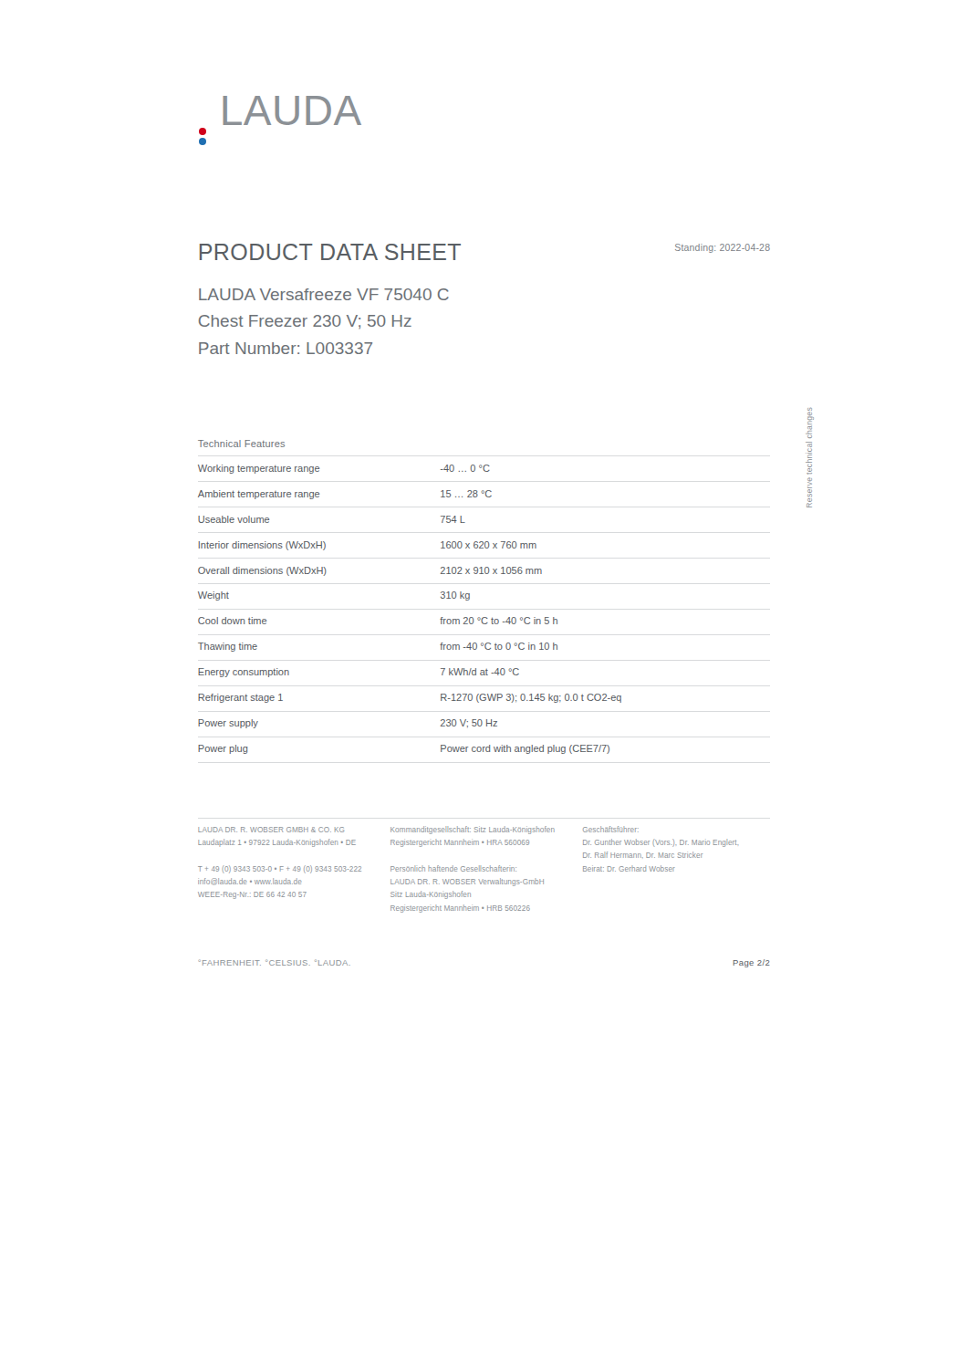LAUDA
Standing: 2022-04-28
PRODUCT DATA SHEET
LAUDA Versafreeze VF 75040 C Chest Freezer 230 V; 50 Hz Part Number: L003337
Technical Features
| Working temperature range | -40 … 0 °C |
| Ambient temperature range | 15 … 28 °C |
| Useable volume | 754 L |
| Interior dimensions (WxDxH) | 1600 x 620 x 760 mm |
| Overall dimensions (WxDxH) | 2102 x 910 x 1056 mm |
| Weight | 310 kg |
| Cool down time | from 20 °C to -40 °C in 5 h |
| Thawing time | from -40 °C to 0 °C in 10 h |
| Energy consumption | 7 kWh/d at -40 °C |
| Refrigerant stage 1 | R-1270 (GWP 3); 0.145 kg; 0.0 t CO2-eq |
| Power supply | 230 V; 50 Hz |
| Power plug | Power cord with angled plug (CEE7/7) |
Reserve technical changes
LAUDA DR. R. WOBSER GMBH & CO. KG
Laudaplatz 1 • 97922 Lauda-Königshofen • DE
T + 49 (0) 9343 503-0 • F + 49 (0) 9343 503-222
info@lauda.de • www.lauda.de
WEEE-Reg-Nr.: DE 66 42 40 57
Kommanditgesellschaft: Sitz Lauda-Königshofen
Registergericht Mannheim • HRA 560069
Persönlich haftende Gesellschafterin:
LAUDA DR. R. WOBSER Verwaltungs-GmbH
Sitz Lauda-Königshofen
Registergericht Mannheim • HRB 560226
Geschäftsführer:
Dr. Gunther Wobser (Vors.), Dr. Mario Englert,
Dr. Ralf Hermann, Dr. Marc Stricker
Beirat: Dr. Gerhard Wobser
°FAHRENHEIT. °CELSIUS. °LAUDA.
Page 2/2